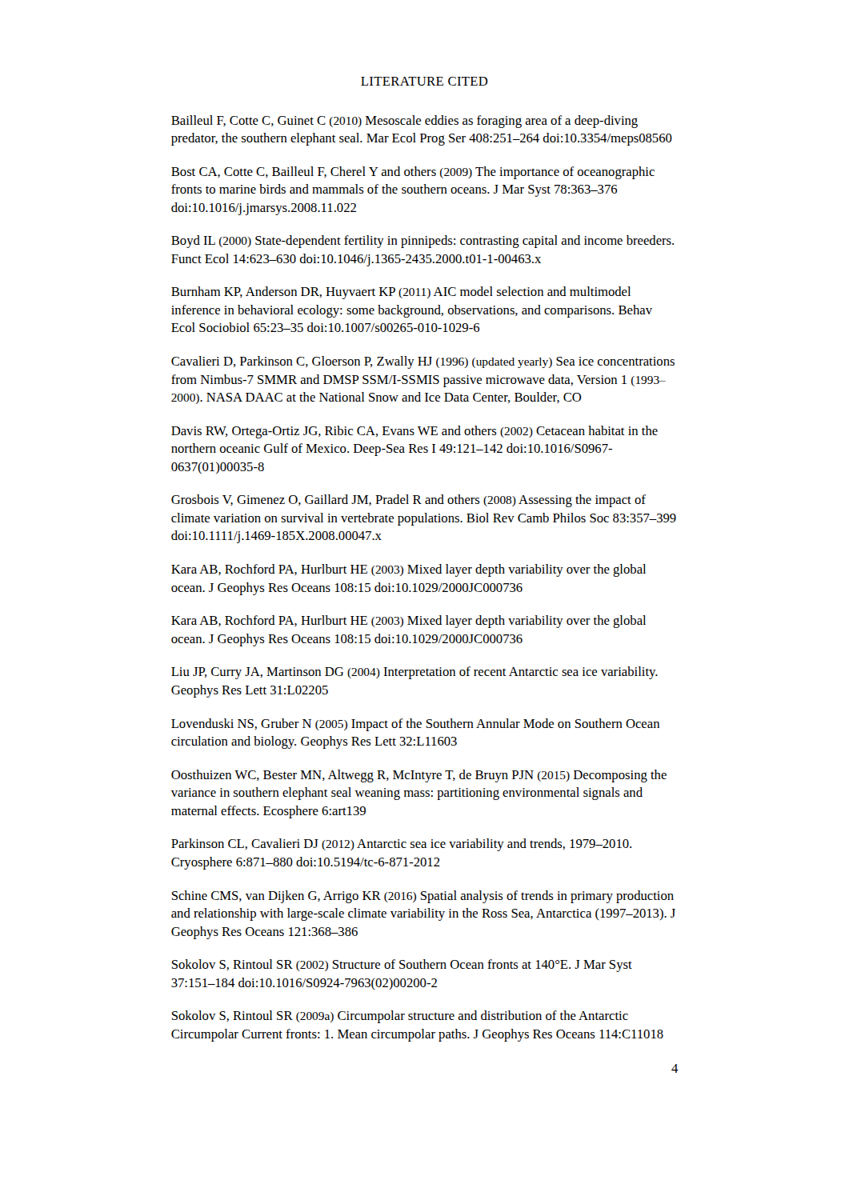LITERATURE CITED
Bailleul F, Cotte C, Guinet C (2010) Mesoscale eddies as foraging area of a deep-diving predator, the southern elephant seal. Mar Ecol Prog Ser 408:251–264 doi:10.3354/meps08560
Bost CA, Cotte C, Bailleul F, Cherel Y and others (2009) The importance of oceanographic fronts to marine birds and mammals of the southern oceans. J Mar Syst 78:363–376 doi:10.1016/j.jmarsys.2008.11.022
Boyd IL (2000) State-dependent fertility in pinnipeds: contrasting capital and income breeders. Funct Ecol 14:623–630 doi:10.1046/j.1365-2435.2000.t01-1-00463.x
Burnham KP, Anderson DR, Huyvaert KP (2011) AIC model selection and multimodel inference in behavioral ecology: some background, observations, and comparisons. Behav Ecol Sociobiol 65:23–35 doi:10.1007/s00265-010-1029-6
Cavalieri D, Parkinson C, Gloerson P, Zwally HJ (1996) (updated yearly) Sea ice concentrations from Nimbus-7 SMMR and DMSP SSM/I-SSMIS passive microwave data, Version 1 (1993–2000). NASA DAAC at the National Snow and Ice Data Center, Boulder, CO
Davis RW, Ortega-Ortiz JG, Ribic CA, Evans WE and others (2002) Cetacean habitat in the northern oceanic Gulf of Mexico. Deep-Sea Res I 49:121–142 doi:10.1016/S0967-0637(01)00035-8
Grosbois V, Gimenez O, Gaillard JM, Pradel R and others (2008) Assessing the impact of climate variation on survival in vertebrate populations. Biol Rev Camb Philos Soc 83:357–399 doi:10.1111/j.1469-185X.2008.00047.x
Kara AB, Rochford PA, Hurlburt HE (2003) Mixed layer depth variability over the global ocean. J Geophys Res Oceans 108:15 doi:10.1029/2000JC000736
Kara AB, Rochford PA, Hurlburt HE (2003) Mixed layer depth variability over the global ocean. J Geophys Res Oceans 108:15 doi:10.1029/2000JC000736
Liu JP, Curry JA, Martinson DG (2004) Interpretation of recent Antarctic sea ice variability. Geophys Res Lett 31:L02205
Lovenduski NS, Gruber N (2005) Impact of the Southern Annular Mode on Southern Ocean circulation and biology. Geophys Res Lett 32:L11603
Oosthuizen WC, Bester MN, Altwegg R, McIntyre T, de Bruyn PJN (2015) Decomposing the variance in southern elephant seal weaning mass: partitioning environmental signals and maternal effects. Ecosphere 6:art139
Parkinson CL, Cavalieri DJ (2012) Antarctic sea ice variability and trends, 1979–2010. Cryosphere 6:871–880 doi:10.5194/tc-6-871-2012
Schine CMS, van Dijken G, Arrigo KR (2016) Spatial analysis of trends in primary production and relationship with large-scale climate variability in the Ross Sea, Antarctica (1997–2013). J Geophys Res Oceans 121:368–386
Sokolov S, Rintoul SR (2002) Structure of Southern Ocean fronts at 140°E. J Mar Syst 37:151–184 doi:10.1016/S0924-7963(02)00200-2
Sokolov S, Rintoul SR (2009a) Circumpolar structure and distribution of the Antarctic Circumpolar Current fronts: 1. Mean circumpolar paths. J Geophys Res Oceans 114:C11018
4